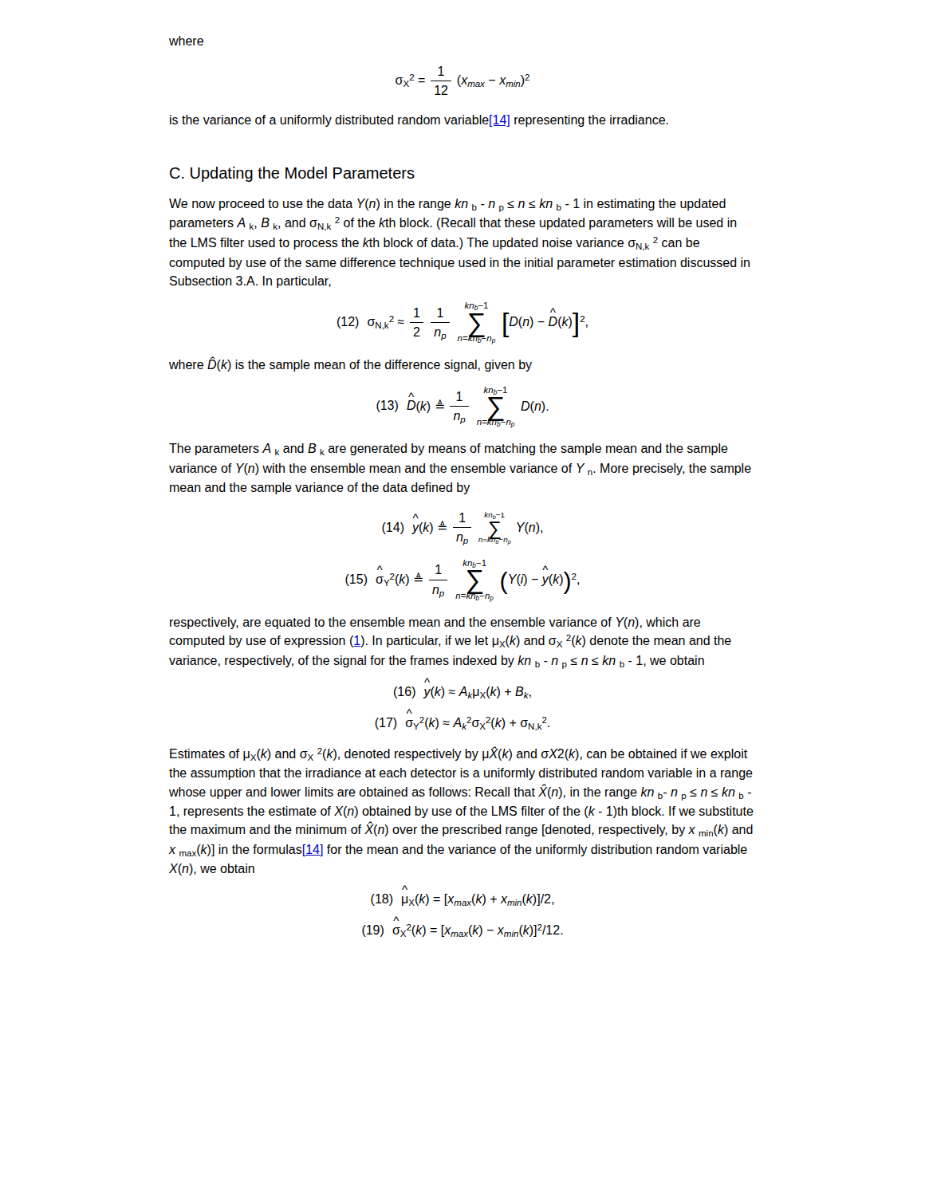where
σX2 = 112 (xmax − xmin)2
is the variance of a uniformly distributed random variable[14] representing the irradiance.
C. Updating the Model Parameters
We now proceed to use the data Y(n) in the range kn b - n p ≤ n ≤ kn b - 1 in estimating the updated parameters A k, B k, and σN,k 2 of the kth block. (Recall that these updated parameters will be used in the LMS filter used to process the kth block of data.) The updated noise variance σN,k 2 can be computed by use of the same difference technique used in the initial parameter estimation discussed in Subsection 3.A. In particular,
(12) σN,k2 ≈ 12 1 np knb−1 ∑ n=knb−np [D(n) − D(k)]2,
where D̂(k) is the sample mean of the difference signal, given by
(13) D(k) ≜ 1 np knb−1 ∑ n=knb−np D(n).
The parameters A k and B k are generated by means of matching the sample mean and the sample variance of Y(n) with the ensemble mean and the ensemble variance of Y n. More precisely, the sample mean and the sample variance of the data defined by
(14) y(k) ≜ 1 np knb−1 ∑ n=knb−np Y(n),
(15) σY2(k) ≜ 1 np knb−1 ∑ n=knb−np (Y(i) − y(k))2,
respectively, are equated to the ensemble mean and the ensemble variance of Y(n), which are computed by use of expression (1). In particular, if we let μX(k) and σX 2(k) denote the mean and the variance, respectively, of the signal for the frames indexed by kn b - n p ≤ n ≤ kn b - 1, we obtain
(16) y(k) ≈ AkμX(k) + Bk,
(17) σY2(k) ≈ Ak2σX2(k) + σN,k2.
Estimates of μX(k) and σX 2(k), denoted respectively by μX̂(k) and σX2(k), can be obtained if we exploit the assumption that the irradiance at each detector is a uniformly distributed random variable in a range whose upper and lower limits are obtained as follows: Recall that X̂(n), in the range kn b- n p ≤ n ≤ kn b - 1, represents the estimate of X(n) obtained by use of the LMS filter of the (k - 1)th block. If we substitute the maximum and the minimum of X̂(n) over the prescribed range [denoted, respectively, by x min(k) and x max(k)] in the formulas[14] for the mean and the variance of the uniformly distribution random variable X(n), we obtain
(18) μX(k) = [xmax(k) + xmin(k)]/2,
(19) σX2(k) = [xmax(k) − xmin(k)]2/12.